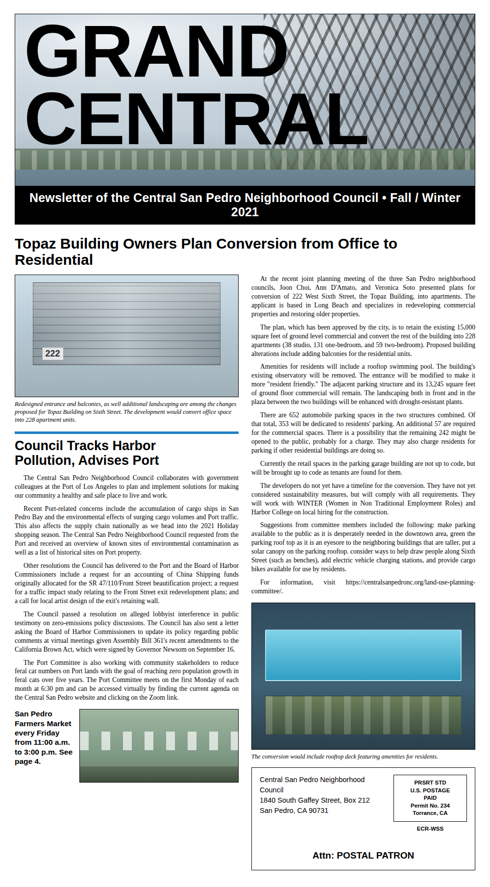Grand Central
Newsletter of the Central San Pedro Neighborhood Council • Fall / Winter 2021
Topaz Building Owners Plan Conversion from Office to Residential
Redesigned entrance and balconies, as well additional landscaping are among the changes proposed for Topaz Building on Sixth Street. The development would convert office space into 228 apartment units.
Council Tracks Harbor
Pollution, Advises Port
The Central San Pedro Neighborhood Council collaborates with government colleagues at the Port of Los Angeles to plan and implement solutions for making our community a healthy and safe place to live and work.
Recent Port-related concerns include the accumulation of cargo ships in San Pedro Bay and the environmental effects of surging cargo volumes and Port traffic. This also affects the supply chain nationally as we head into the 2021 Holiday shopping season. The Central San Pedro Neighborhood Council requested from the Port and received an overview of known sites of environmental contamination as well as a list of historical sites on Port property.
Other resolutions the Council has delivered to the Port and the Board of Harbor Commissioners include a request for an accounting of China Shipping funds originally allocated for the SR 47/110/Front Street beautification project; a request for a traffic impact study relating to the Front Street exit redevelopment plans; and a call for local artist design of the exit's retaining wall.
The Council passed a resolution on alleged lobbyist interference in public testimony on zero-emissions policy discussions. The Council has also sent a letter asking the Board of Harbor Commissioners to update its policy regarding public comments at virtual meetings given Assembly Bill 361's recent amendments to the California Brown Act, which were signed by Governor Newsom on September 16.
The Port Committee is also working with community stakeholders to reduce feral cat numbers on Port lands with the goal of reaching zero population growth in feral cats over five years. The Port Committee meets on the first Monday of each month at 6:30 pm and can be accessed virtually by finding the current agenda on the Central San Pedro website and clicking on the Zoom link.
San Pedro Farmers Market every Friday from 11:00 a.m. to 3:00 p.m. See page 4.
At the recent joint planning meeting of the three San Pedro neighborhood councils, Joon Choi, Ann D'Amato, and Veronica Soto presented plans for conversion of 222 West Sixth Street, the Topaz Building, into apartments. The applicant is based in Long Beach and specializes in redeveloping commercial properties and restoring older properties.
The plan, which has been approved by the city, is to retain the existing 15,000 square feet of ground level commercial and convert the rest of the building into 228 apartments (38 studio, 131 one-bedroom, and 59 two-bedroom). Proposed building alterations include adding balconies for the residential units.
Amenities for residents will include a rooftop swimming pool. The building's existing observatory will be removed. The entrance will be modified to make it more "resident friendly." The adjacent parking structure and its 13,245 square feet of ground floor commercial will remain. The landscaping both in front and in the plaza between the two buildings will be enhanced with drought-resistant plants.
There are 652 automobile parking spaces in the two structures combined. Of that total, 353 will be dedicated to residents' parking. An additional 57 are required for the commercial spaces. There is a possibility that the remaining 242 might be opened to the public, probably for a charge. They may also charge residents for parking if other residential buildings are doing so.
Currently the retail spaces in the parking garage building are not up to code, but will be brought up to code as tenants are found for them.
The developers do not yet have a timeline for the conversion. They have not yet considered sustainability measures, but will comply with all requirements. They will work with WINTER (Women in Non Traditional Employment Roles) and Harbor College on local hiring for the construction.
Suggestions from committee members included the following: make parking available to the public as it is desperately needed in the downtown area, green the parking roof top as it is an eyesore to the neighboring buildings that are taller, put a solar canopy on the parking rooftop. consider ways to help draw people along Sixth Street (such as benches), add electric vehicle charging stations, and provide cargo bikes available for use by residents.
For information, visit https://centralsanpedronc.org/land-use-planning-committee/.
The conversion would include rooftop deck featuring amenities for residents.
Central San Pedro Neighborhood Council
1840 South Gaffey Street, Box 212
San Pedro, CA 90731
PRSRT STD
U.S. POSTAGE
PAID
Permit No. 234
Torrance, CA
ECR-WSS
Attn: POSTAL PATRON